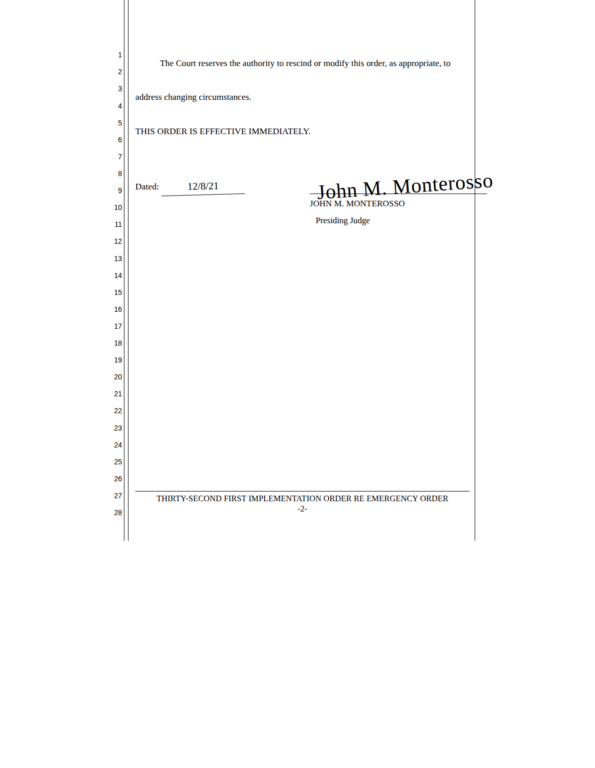1
2
3
4
5
6
7
8
9
10
11
12
13
14
15
16
17
18
19
20
21
22
23
24
25
26
27
28
The Court reserves the authority to rescind or modify this order, as appropriate, to address changing circumstances.
THIS ORDER IS EFFECTIVE IMMEDIATELY.
Dated: 12/8/21
John M. Monterosso
JOHN M. MONTEROSSO
Presiding Judge
THIRTY-SECOND FIRST IMPLEMENTATION ORDER RE EMERGENCY ORDER
-2-